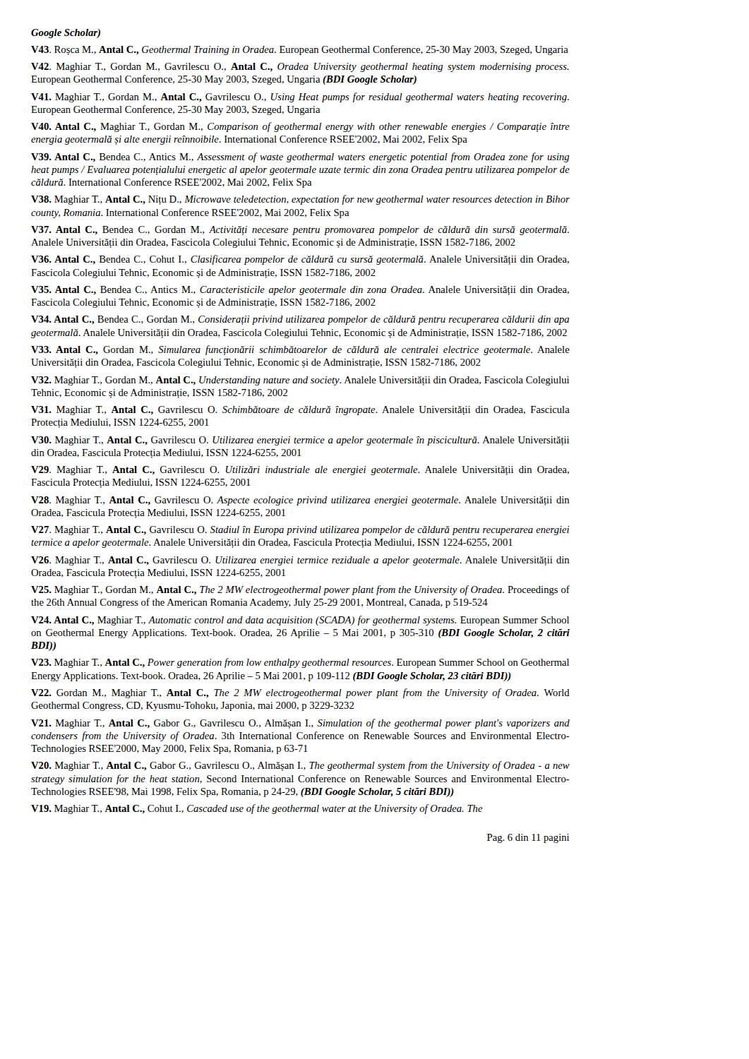Google Scholar)
V43. Roșca M., Antal C., Geothermal Training in Oradea. European Geothermal Conference, 25-30 May 2003, Szeged, Ungaria
V42. Maghiar T., Gordan M., Gavrilescu O., Antal C., Oradea University geothermal heating system modernising process. European Geothermal Conference, 25-30 May 2003, Szeged, Ungaria (BDI Google Scholar)
V41. Maghiar T., Gordan M., Antal C., Gavrilescu O., Using Heat pumps for residual geothermal waters heating recovering. European Geothermal Conference, 25-30 May 2003, Szeged, Ungaria
V40. Antal C., Maghiar T., Gordan M., Comparison of geothermal energy with other renewable energies / Comparație între energia geotermală și alte energii reînnoibile. International Conference RSEE'2002, Mai 2002, Felix Spa
V39. Antal C., Bendea C., Antics M., Assessment of waste geothermal waters energetic potential from Oradea zone for using heat pumps / Evaluarea potențialului energetic al apelor geotermale uzate termic din zona Oradea pentru utilizarea pompelor de căldură. International Conference RSEE'2002, Mai 2002, Felix Spa
V38. Maghiar T., Antal C., Nițu D., Microwave teledetection, expectation for new geothermal water resources detection in Bihor county, Romania. International Conference RSEE'2002, Mai 2002, Felix Spa
V37. Antal C., Bendea C., Gordan M., Activități necesare pentru promovarea pompelor de căldură din sursă geotermală. Analele Universității din Oradea, Fascicola Colegiului Tehnic, Economic și de Administrație, ISSN 1582-7186, 2002
V36. Antal C., Bendea C., Cohut I., Clasificarea pompelor de căldură cu sursă geotermală. Analele Universității din Oradea, Fascicola Colegiului Tehnic, Economic și de Administrație, ISSN 1582-7186, 2002
V35. Antal C., Bendea C., Antics M., Caracteristicile apelor geotermale din zona Oradea. Analele Universității din Oradea, Fascicola Colegiului Tehnic, Economic și de Administrație, ISSN 1582-7186, 2002
V34. Antal C., Bendea C., Gordan M., Considerații privind utilizarea pompelor de căldură pentru recuperarea căldurii din apa geotermală. Analele Universității din Oradea, Fascicola Colegiului Tehnic, Economic și de Administrație, ISSN 1582-7186, 2002
V33. Antal C., Gordan M., Simularea funcționării schimbătoarelor de căldură ale centralei electrice geotermale. Analele Universității din Oradea, Fascicola Colegiului Tehnic, Economic și de Administrație, ISSN 1582-7186, 2002
V32. Maghiar T., Gordan M., Antal C., Understanding nature and society. Analele Universității din Oradea, Fascicola Colegiului Tehnic, Economic și de Administrație, ISSN 1582-7186, 2002
V31. Maghiar T., Antal C., Gavrilescu O. Schimbătoare de căldură îngropate. Analele Universității din Oradea, Fascicula Protecția Mediului, ISSN 1224-6255, 2001
V30. Maghiar T., Antal C., Gavrilescu O. Utilizarea energiei termice a apelor geotermale în piscicultură. Analele Universității din Oradea, Fascicula Protecția Mediului, ISSN 1224-6255, 2001
V29. Maghiar T., Antal C., Gavrilescu O. Utilizări industriale ale energiei geotermale. Analele Universității din Oradea, Fascicula Protecția Mediului, ISSN 1224-6255, 2001
V28. Maghiar T., Antal C., Gavrilescu O. Aspecte ecologice privind utilizarea energiei geotermale. Analele Universității din Oradea, Fascicula Protecția Mediului, ISSN 1224-6255, 2001
V27. Maghiar T., Antal C., Gavrilescu O. Stadiul în Europa privind utilizarea pompelor de căldură pentru recuperarea energiei termice a apelor geotermale. Analele Universității din Oradea, Fascicula Protecția Mediului, ISSN 1224-6255, 2001
V26. Maghiar T., Antal C., Gavrilescu O. Utilizarea energiei termice reziduale a apelor geotermale. Analele Universității din Oradea, Fascicula Protecția Mediului, ISSN 1224-6255, 2001
V25. Maghiar T., Gordan M., Antal C., The 2 MW electrogeothermal power plant from the University of Oradea. Proceedings of the 26th Annual Congress of the American Romania Academy, July 25-29 2001, Montreal, Canada, p 519-524
V24. Antal C., Maghiar T., Automatic control and data acquisition (SCADA) for geothermal systems. European Summer School on Geothermal Energy Applications. Text-book. Oradea, 26 Aprilie – 5 Mai 2001, p 305-310 (BDI Google Scholar, 2 citări BDI))
V23. Maghiar T., Antal C., Power generation from low enthalpy geothermal resources. European Summer School on Geothermal Energy Applications. Text-book. Oradea, 26 Aprilie – 5 Mai 2001, p 109-112 (BDI Google Scholar, 23 citări BDI))
V22. Gordan M., Maghiar T., Antal C., The 2 MW electrogeothermal power plant from the University of Oradea. World Geothermal Congress, CD, Kyusmu-Tohoku, Japonia, mai 2000, p 3229-3232
V21. Maghiar T., Antal C., Gabor G., Gavrilescu O., Almășan I., Simulation of the geothermal power plant's vaporizers and condensers from the University of Oradea. 3th International Conference on Renewable Sources and Environmental Electro-Technologies RSEE'2000, May 2000, Felix Spa, Romania, p 63-71
V20. Maghiar T., Antal C., Gabor G., Gavrilescu O., Almășan I., The geothermal system from the University of Oradea - a new strategy simulation for the heat station, Second International Conference on Renewable Sources and Environmental Electro-Technologies RSEE'98, Mai 1998, Felix Spa, Romania, p 24-29, (BDI Google Scholar, 5 citări BDI))
V19. Maghiar T., Antal C., Cohut I., Cascaded use of the geothermal water at the University of Oradea. The
Pag. 6 din 11 pagini